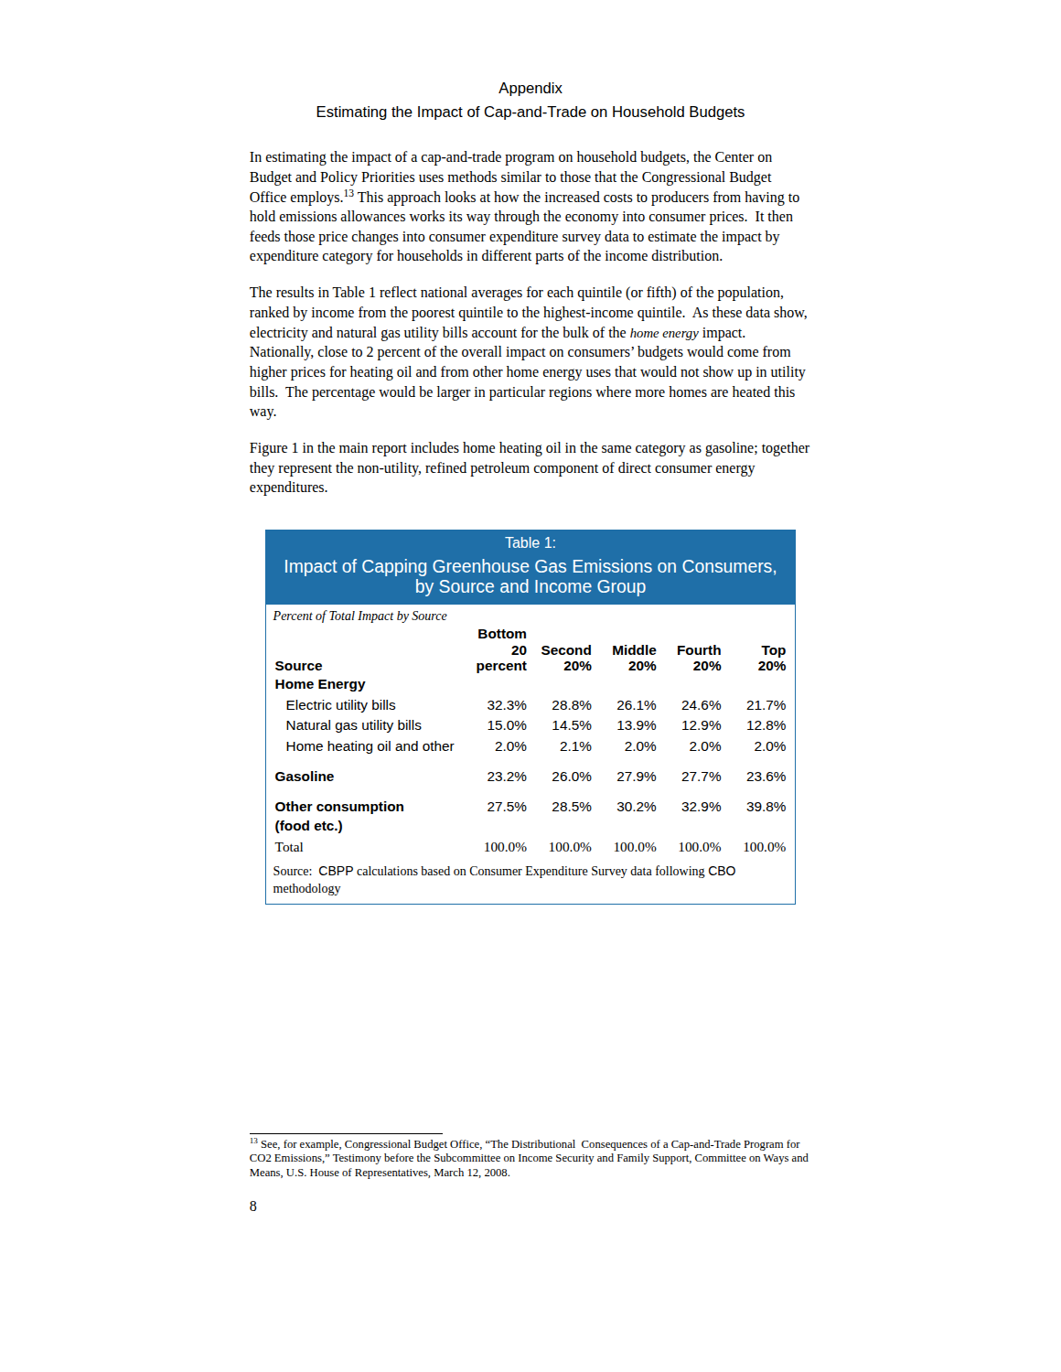Appendix
Estimating the Impact of Cap-and-Trade on Household Budgets
In estimating the impact of a cap-and-trade program on household budgets, the Center on Budget and Policy Priorities uses methods similar to those that the Congressional Budget Office employs.13 This approach looks at how the increased costs to producers from having to hold emissions allowances works its way through the economy into consumer prices. It then feeds those price changes into consumer expenditure survey data to estimate the impact by expenditure category for households in different parts of the income distribution.
The results in Table 1 reflect national averages for each quintile (or fifth) of the population, ranked by income from the poorest quintile to the highest-income quintile. As these data show, electricity and natural gas utility bills account for the bulk of the home energy impact. Nationally, close to 2 percent of the overall impact on consumers’ budgets would come from higher prices for heating oil and from other home energy uses that would not show up in utility bills. The percentage would be larger in particular regions where more homes are heated this way.
Figure 1 in the main report includes home heating oil in the same category as gasoline; together they represent the non-utility, refined petroleum component of direct consumer energy expenditures.
Table 1:
Impact of Capping Greenhouse Gas Emissions on Consumers,
by Source and Income Group
Percent of Total Impact by Source
| Source | Bottom 20 percent | Second 20% | Middle 20% | Fourth 20% | Top 20% |
| --- | --- | --- | --- | --- | --- |
| Home Energy | | | | | |
| Electric utility bills | 32.3% | 28.8% | 26.1% | 24.6% | 21.7% |
| Natural gas utility bills | 15.0% | 14.5% | 13.9% | 12.9% | 12.8% |
| Home heating oil and other | 2.0% | 2.1% | 2.0% | 2.0% | 2.0% |
| Gasoline | 23.2% | 26.0% | 27.9% | 27.7% | 23.6% |
| Other consumption (food etc.) | 27.5% | 28.5% | 30.2% | 32.9% | 39.8% |
| Total | 100.0% | 100.0% | 100.0% | 100.0% | 100.0% |
Source: CBPP calculations based on Consumer Expenditure Survey data following CBO methodology
13 See, for example, Congressional Budget Office, “The Distributional Consequences of a Cap-and-Trade Program for CO2 Emissions,” Testimony before the Subcommittee on Income Security and Family Support, Committee on Ways and Means, U.S. House of Representatives, March 12, 2008.
8